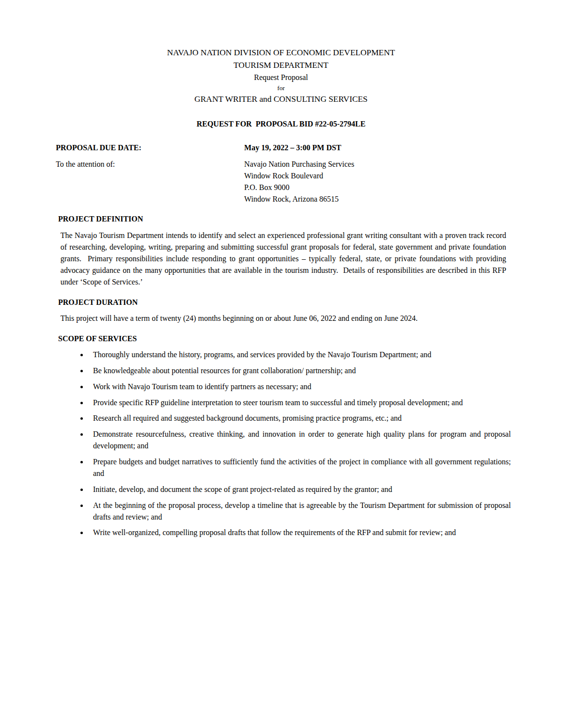NAVAJO NATION DIVISION OF ECONOMIC DEVELOPMENT
TOURISM DEPARTMENT
Request Proposal
for
GRANT WRITER and CONSULTING SERVICES
REQUEST FOR PROPOSAL BID #22-05-2794LE
| PROPOSAL DUE DATE: | May 19, 2022 – 3:00 PM DST |
| To the attention of: | Navajo Nation Purchasing Services Window Rock Boulevard P.O. Box 9000 Window Rock, Arizona 86515 |
PROJECT DEFINITION
The Navajo Tourism Department intends to identify and select an experienced professional grant writing consultant with a proven track record of researching, developing, writing, preparing and submitting successful grant proposals for federal, state government and private foundation grants. Primary responsibilities include responding to grant opportunities – typically federal, state, or private foundations with providing advocacy guidance on the many opportunities that are available in the tourism industry. Details of responsibilities are described in this RFP under ‘Scope of Services.’
PROJECT DURATION
This project will have a term of twenty (24) months beginning on or about June 06, 2022 and ending on June 2024.
SCOPE OF SERVICES
Thoroughly understand the history, programs, and services provided by the Navajo Tourism Department; and
Be knowledgeable about potential resources for grant collaboration/ partnership; and
Work with Navajo Tourism team to identify partners as necessary; and
Provide specific RFP guideline interpretation to steer tourism team to successful and timely proposal development; and
Research all required and suggested background documents, promising practice programs, etc.; and
Demonstrate resourcefulness, creative thinking, and innovation in order to generate high quality plans for program and proposal development; and
Prepare budgets and budget narratives to sufficiently fund the activities of the project in compliance with all government regulations; and
Initiate, develop, and document the scope of grant project-related as required by the grantor; and
At the beginning of the proposal process, develop a timeline that is agreeable by the Tourism Department for submission of proposal drafts and review; and
Write well-organized, compelling proposal drafts that follow the requirements of the RFP and submit for review; and